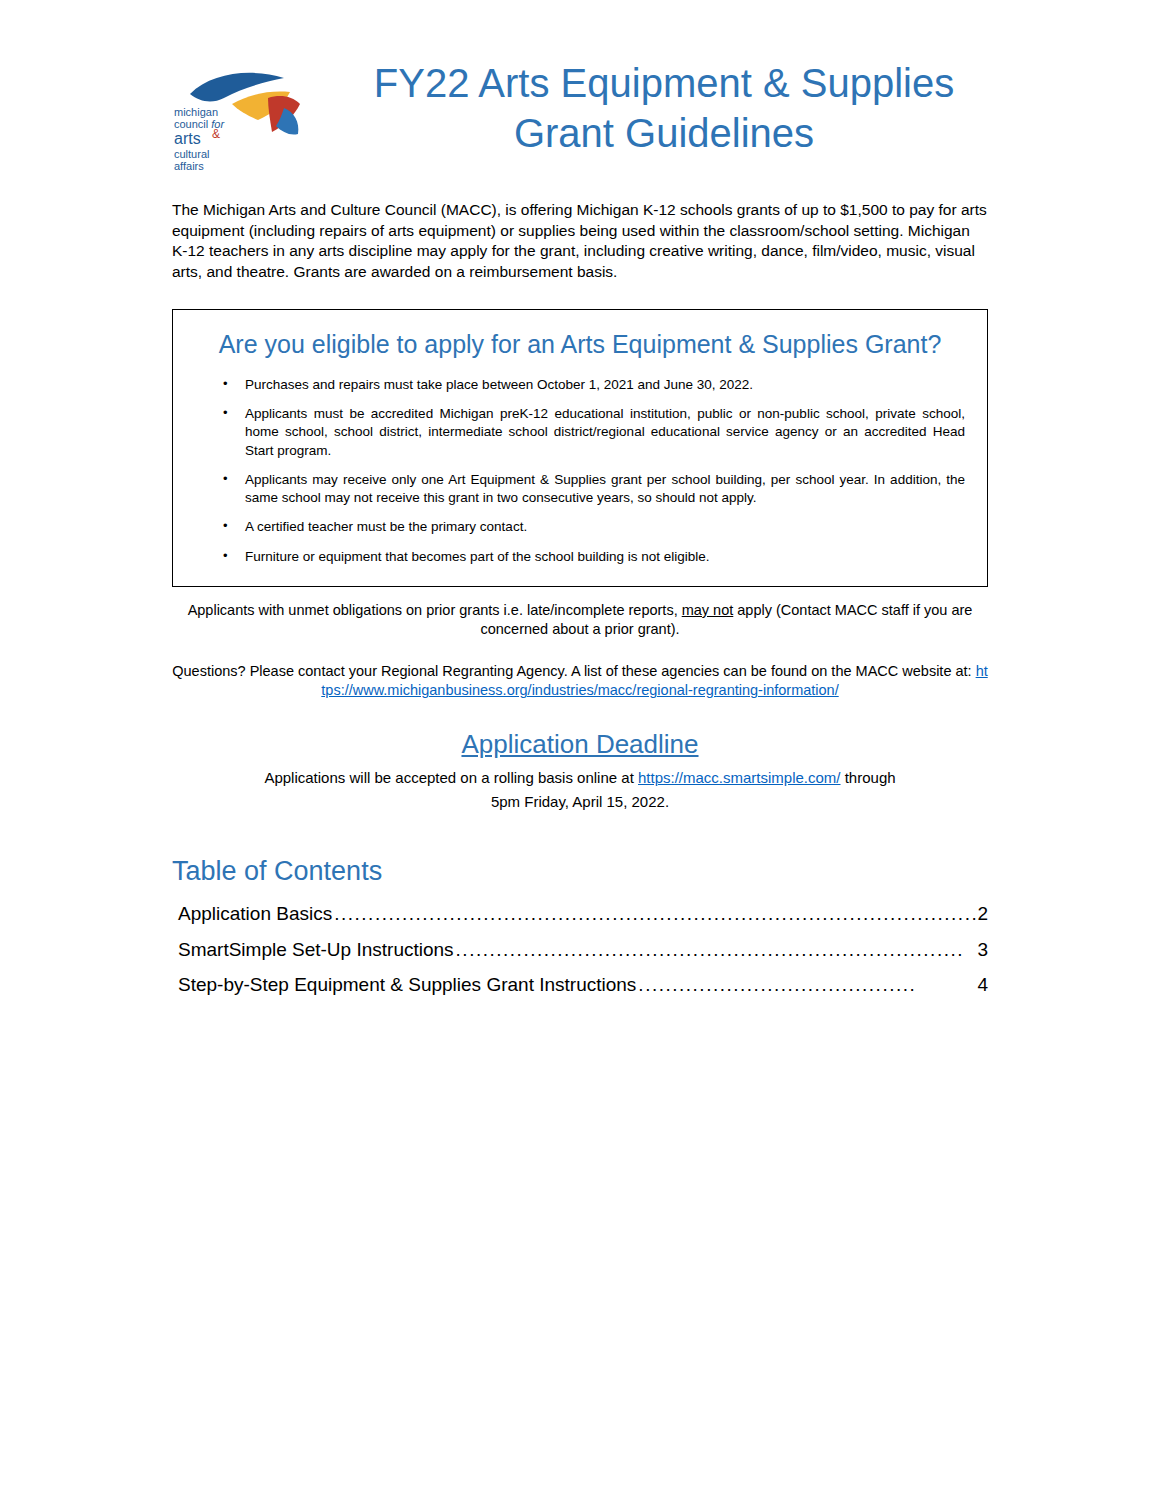michigan council for arts & cultural affairs
FY22 Arts Equipment & Supplies Grant Guidelines
The Michigan Arts and Culture Council (MACC), is offering Michigan K-12 schools grants of up to $1,500 to pay for arts equipment (including repairs of arts equipment) or supplies being used within the classroom/school setting. Michigan K-12 teachers in any arts discipline may apply for the grant, including creative writing, dance, film/video, music, visual arts, and theatre. Grants are awarded on a reimbursement basis.
Are you eligible to apply for an Arts Equipment & Supplies Grant?
Purchases and repairs must take place between October 1, 2021 and June 30, 2022.
Applicants must be accredited Michigan preK-12 educational institution, public or non-public school, private school, home school, school district, intermediate school district/regional educational service agency or an accredited Head Start program.
Applicants may receive only one Art Equipment & Supplies grant per school building, per school year. In addition, the same school may not receive this grant in two consecutive years, so should not apply.
A certified teacher must be the primary contact.
Furniture or equipment that becomes part of the school building is not eligible.
Applicants with unmet obligations on prior grants i.e. late/incomplete reports, may not apply (Contact MACC staff if you are concerned about a prior grant).
Questions? Please contact your Regional Regranting Agency. A list of these agencies can be found on the MACC website at: https://www.michiganbusiness.org/industries/macc/regional-regranting-information/
Application Deadline
Applications will be accepted on a rolling basis online at https://macc.smartsimple.com/ through
5pm Friday, April 15, 2022.
Table of Contents
Application Basics ................................................................................................ 2
SmartSimple Set-Up Instructions ........................................................................... 3
Step-by-Step Equipment & Supplies Grant Instructions ......................................... 4